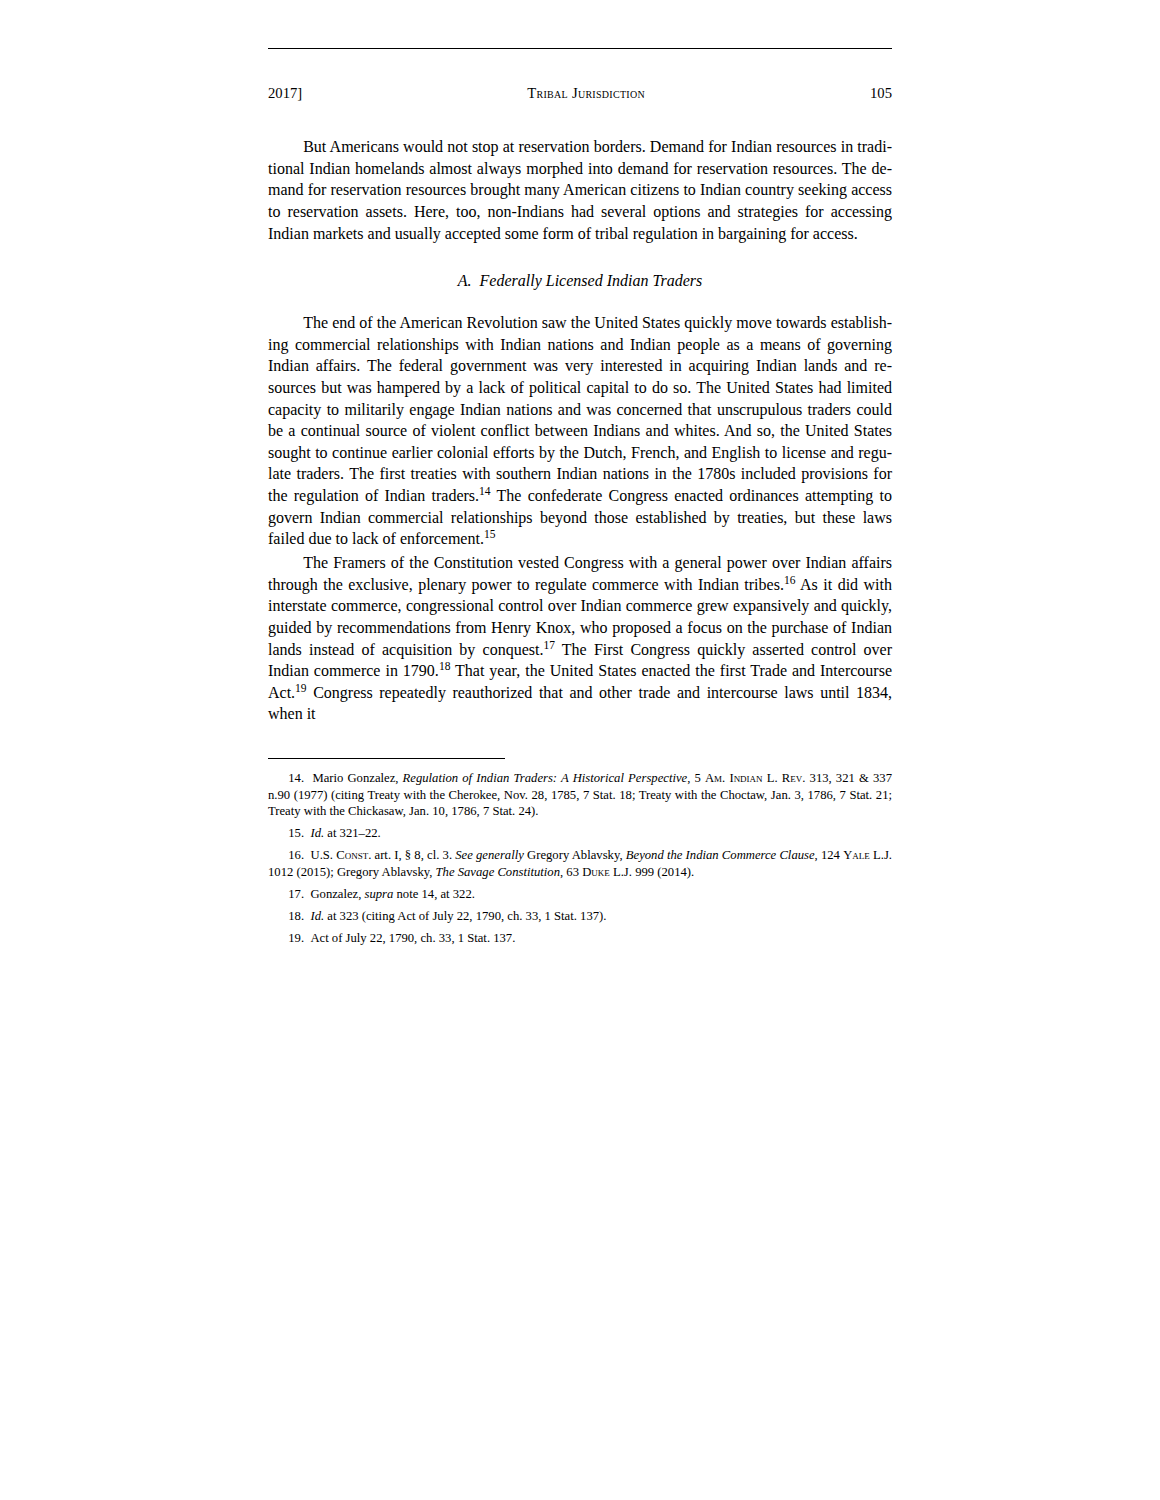2017] Tribal Jurisdiction 105
But Americans would not stop at reservation borders. Demand for Indian resources in traditional Indian homelands almost always morphed into demand for reservation resources. The demand for reservation resources brought many American citizens to Indian country seeking access to reservation assets. Here, too, non-Indians had several options and strategies for accessing Indian markets and usually accepted some form of tribal regulation in bargaining for access.
A. Federally Licensed Indian Traders
The end of the American Revolution saw the United States quickly move towards establishing commercial relationships with Indian nations and Indian people as a means of governing Indian affairs. The federal government was very interested in acquiring Indian lands and resources but was hampered by a lack of political capital to do so. The United States had limited capacity to militarily engage Indian nations and was concerned that unscrupulous traders could be a continual source of violent conflict between Indians and whites. And so, the United States sought to continue earlier colonial efforts by the Dutch, French, and English to license and regulate traders. The first treaties with southern Indian nations in the 1780s included provisions for the regulation of Indian traders.14 The confederate Congress enacted ordinances attempting to govern Indian commercial relationships beyond those established by treaties, but these laws failed due to lack of enforcement.15
The Framers of the Constitution vested Congress with a general power over Indian affairs through the exclusive, plenary power to regulate commerce with Indian tribes.16 As it did with interstate commerce, congressional control over Indian commerce grew expansively and quickly, guided by recommendations from Henry Knox, who proposed a focus on the purchase of Indian lands instead of acquisition by conquest.17 The First Congress quickly asserted control over Indian commerce in 1790.18 That year, the United States enacted the first Trade and Intercourse Act.19 Congress repeatedly reauthorized that and other trade and intercourse laws until 1834, when it
14. Mario Gonzalez, Regulation of Indian Traders: A Historical Perspective, 5 Am. Indian L. Rev. 313, 321 & 337 n.90 (1977) (citing Treaty with the Cherokee, Nov. 28, 1785, 7 Stat. 18; Treaty with the Choctaw, Jan. 3, 1786, 7 Stat. 21; Treaty with the Chickasaw, Jan. 10, 1786, 7 Stat. 24).
15. Id. at 321–22.
16. U.S. Const. art. I, § 8, cl. 3. See generally Gregory Ablavsky, Beyond the Indian Commerce Clause, 124 Yale L.J. 1012 (2015); Gregory Ablavsky, The Savage Constitution, 63 Duke L.J. 999 (2014).
17. Gonzalez, supra note 14, at 322.
18. Id. at 323 (citing Act of July 22, 1790, ch. 33, 1 Stat. 137).
19. Act of July 22, 1790, ch. 33, 1 Stat. 137.